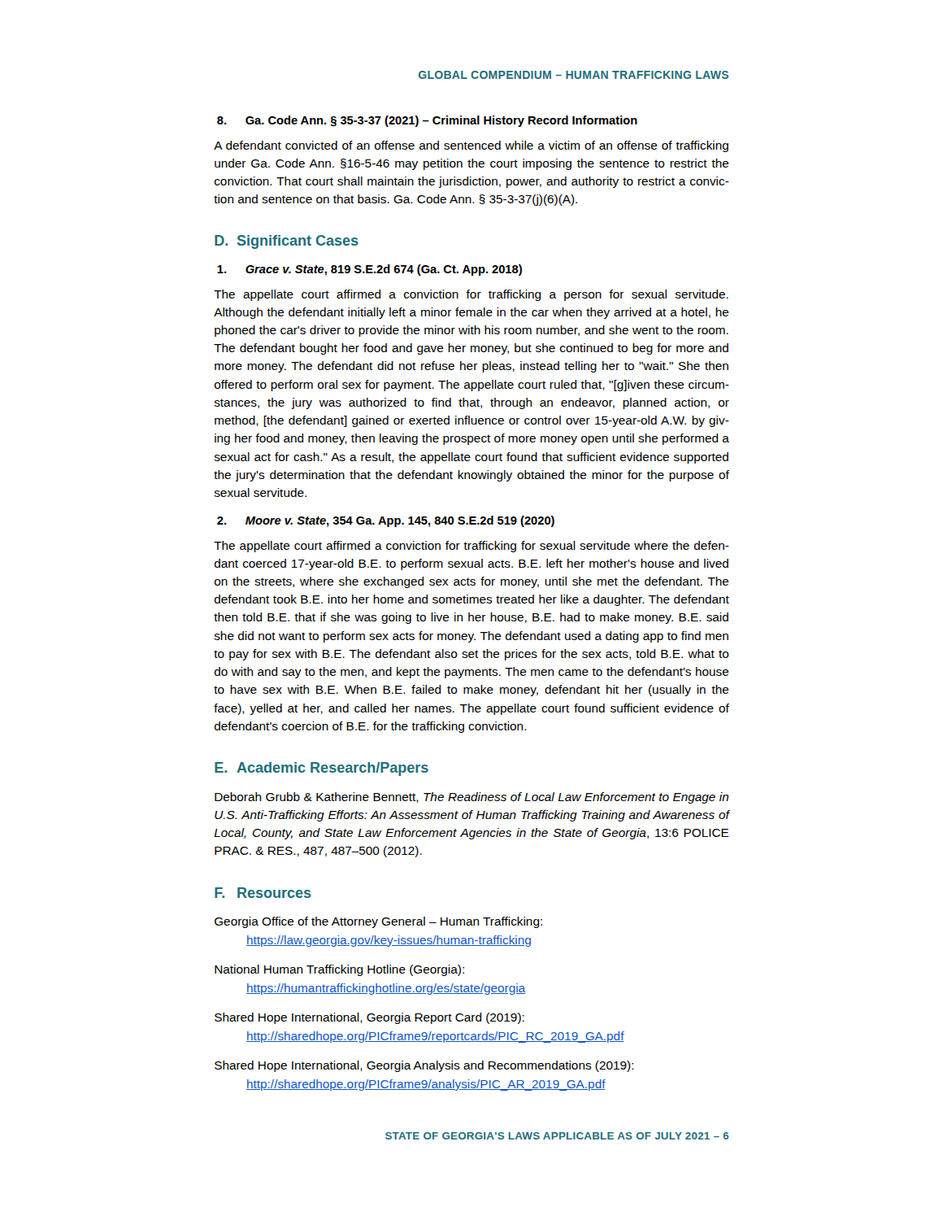GLOBAL COMPENDIUM – HUMAN TRAFFICKING LAWS
8. Ga. Code Ann. § 35-3-37 (2021) – Criminal History Record Information
A defendant convicted of an offense and sentenced while a victim of an offense of trafficking under Ga. Code Ann. §16-5-46 may petition the court imposing the sentence to restrict the conviction. That court shall maintain the jurisdiction, power, and authority to restrict a conviction and sentence on that basis. Ga. Code Ann. § 35-3-37(j)(6)(A).
D. Significant Cases
1. Grace v. State, 819 S.E.2d 674 (Ga. Ct. App. 2018)
The appellate court affirmed a conviction for trafficking a person for sexual servitude. Although the defendant initially left a minor female in the car when they arrived at a hotel, he phoned the car's driver to provide the minor with his room number, and she went to the room. The defendant bought her food and gave her money, but she continued to beg for more and more money. The defendant did not refuse her pleas, instead telling her to "wait." She then offered to perform oral sex for payment. The appellate court ruled that, "[g]iven these circumstances, the jury was authorized to find that, through an endeavor, planned action, or method, [the defendant] gained or exerted influence or control over 15-year-old A.W. by giving her food and money, then leaving the prospect of more money open until she performed a sexual act for cash." As a result, the appellate court found that sufficient evidence supported the jury's determination that the defendant knowingly obtained the minor for the purpose of sexual servitude.
2. Moore v. State, 354 Ga. App. 145, 840 S.E.2d 519 (2020)
The appellate court affirmed a conviction for trafficking for sexual servitude where the defendant coerced 17-year-old B.E. to perform sexual acts. B.E. left her mother's house and lived on the streets, where she exchanged sex acts for money, until she met the defendant. The defendant took B.E. into her home and sometimes treated her like a daughter. The defendant then told B.E. that if she was going to live in her house, B.E. had to make money. B.E. said she did not want to perform sex acts for money. The defendant used a dating app to find men to pay for sex with B.E. The defendant also set the prices for the sex acts, told B.E. what to do with and say to the men, and kept the payments. The men came to the defendant's house to have sex with B.E. When B.E. failed to make money, defendant hit her (usually in the face), yelled at her, and called her names. The appellate court found sufficient evidence of defendant's coercion of B.E. for the trafficking conviction.
E. Academic Research/Papers
Deborah Grubb & Katherine Bennett, The Readiness of Local Law Enforcement to Engage in U.S. Anti-Trafficking Efforts: An Assessment of Human Trafficking Training and Awareness of Local, County, and State Law Enforcement Agencies in the State of Georgia, 13:6 POLICE PRAC. & RES., 487, 487–500 (2012).
F. Resources
Georgia Office of the Attorney General – Human Trafficking: https://law.georgia.gov/key-issues/human-trafficking
National Human Trafficking Hotline (Georgia): https://humantraffickinghotline.org/es/state/georgia
Shared Hope International, Georgia Report Card (2019): http://sharedhope.org/PICframe9/reportcards/PIC_RC_2019_GA.pdf
Shared Hope International, Georgia Analysis and Recommendations (2019): http://sharedhope.org/PICframe9/analysis/PIC_AR_2019_GA.pdf
STATE OF GEORGIA'S LAWS APPLICABLE AS OF JULY 2021 – 6